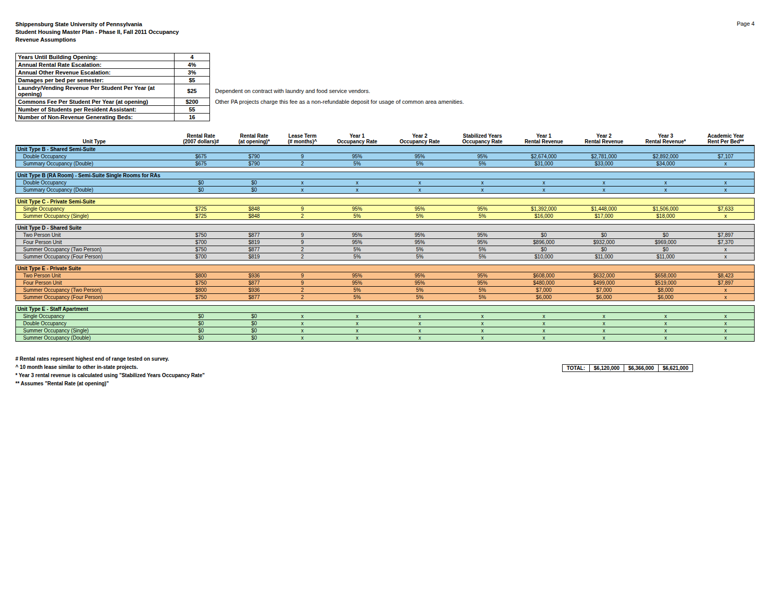Page 4
Shippensburg State University of Pennsylvania
Student Housing Master Plan - Phase II, Fall 2011 Occupancy
Revenue Assumptions
| Years Until Building Opening: | 4 | |
| Annual Rental Rate Escalation: | 4% | |
| Annual Other Revenue Escalation: | 3% | |
| Damages per bed per semester: | $5 | |
| Laundry/Vending Revenue Per Student Per Year (at opening) | $25 | Dependent on contract with laundry and food service vendors. |
| Commons Fee Per Student Per Year (at opening) | $200 | Other PA projects charge this fee as a non-refundable deposit for usage of common area amenities. |
| Number of Students per Resident Assistant: | 55 | |
| Number of Non-Revenue Generating Beds: | 16 | |
| Unit Type | Rental Rate (2007 dollars)# | Rental Rate (at opening)* | Lease Term (# months)^ | Year 1 Occupancy Rate | Year 2 Occupancy Rate | Stabilized Years Occupancy Rate | Year 1 Rental Revenue | Year 2 Rental Revenue | Year 3 Rental Revenue* | Academic Year Rent Per Bed** |
| --- | --- | --- | --- | --- | --- | --- | --- | --- | --- | --- |
| Unit Type B - Shared Semi-Suite | | | | | | | | | | |
| Double Occupancy | $675 | $790 | 9 | 95% | 95% | 95% | $2,674,000 | $2,781,000 | $2,892,000 | $7,107 |
| Summary Occupancy (Double) | $675 | $790 | 2 | 5% | 5% | 5% | $31,000 | $33,000 | $34,000 | x |
| Unit Type B (RA Room) - Semi-Suite Single Rooms for RAs | | | | | | | | | | |
| Double Occupancy | $0 | $0 | x | x | x | x | x | x | x | x |
| Summary Occupancy (Double) | $0 | $0 | x | x | x | x | x | x | x | x |
| Unit Type C - Private Semi-Suite | | | | | | | | | | |
| Single Occupancy | $725 | $848 | 9 | 95% | 95% | 95% | $1,392,000 | $1,448,000 | $1,506,000 | $7,633 |
| Summer Occupancy (Single) | $725 | $848 | 2 | 5% | 5% | 5% | $16,000 | $17,000 | $18,000 | x |
| Unit Type D - Shared Suite | | | | | | | | | | |
| Two Person Unit | $750 | $877 | 9 | 95% | 95% | 95% | $0 | $0 | $0 | $7,897 |
| Four Person Unit | $700 | $819 | 9 | 95% | 95% | 95% | $896,000 | $932,000 | $969,000 | $7,370 |
| Summer Occupancy (Two Person) | $750 | $877 | 2 | 5% | 5% | 5% | $0 | $0 | $0 | x |
| Summer Occupancy (Four Person) | $700 | $819 | 2 | 5% | 5% | 5% | $10,000 | $11,000 | $11,000 | x |
| Unit Type E - Private Suite | | | | | | | | | | |
| Two Person Unit | $800 | $936 | 9 | 95% | 95% | 95% | $608,000 | $632,000 | $658,000 | $8,423 |
| Four Person Unit | $750 | $877 | 9 | 95% | 95% | 95% | $480,000 | $499,000 | $519,000 | $7,897 |
| Summer Occupancy (Two Person) | $800 | $936 | 2 | 5% | 5% | 5% | $7,000 | $7,000 | $8,000 | x |
| Summer Occupancy (Four Person) | $750 | $877 | 2 | 5% | 5% | 5% | $6,000 | $6,000 | $6,000 | x |
| Unit Type E - Staff Apartment | | | | | | | | | | |
| Single Occupancy | $0 | $0 | x | x | x | x | x | x | x | x |
| Double Occupancy | $0 | $0 | x | x | x | x | x | x | x | x |
| Summer Occupancy (Single) | $0 | $0 | x | x | x | x | x | x | x | x |
| Summer Occupancy (Double) | $0 | $0 | x | x | x | x | x | x | x | x |
# Rental rates represent highest end of range tested on survey.
^ 10 month lease similar to other in-state projects.
* Year 3 rental revenue is calculated using "Stabilized Years Occupancy Rate"
** Assumes "Rental Rate (at opening)"
| TOTAL: | $6,120,000 | $6,366,000 | $6,621,000 |